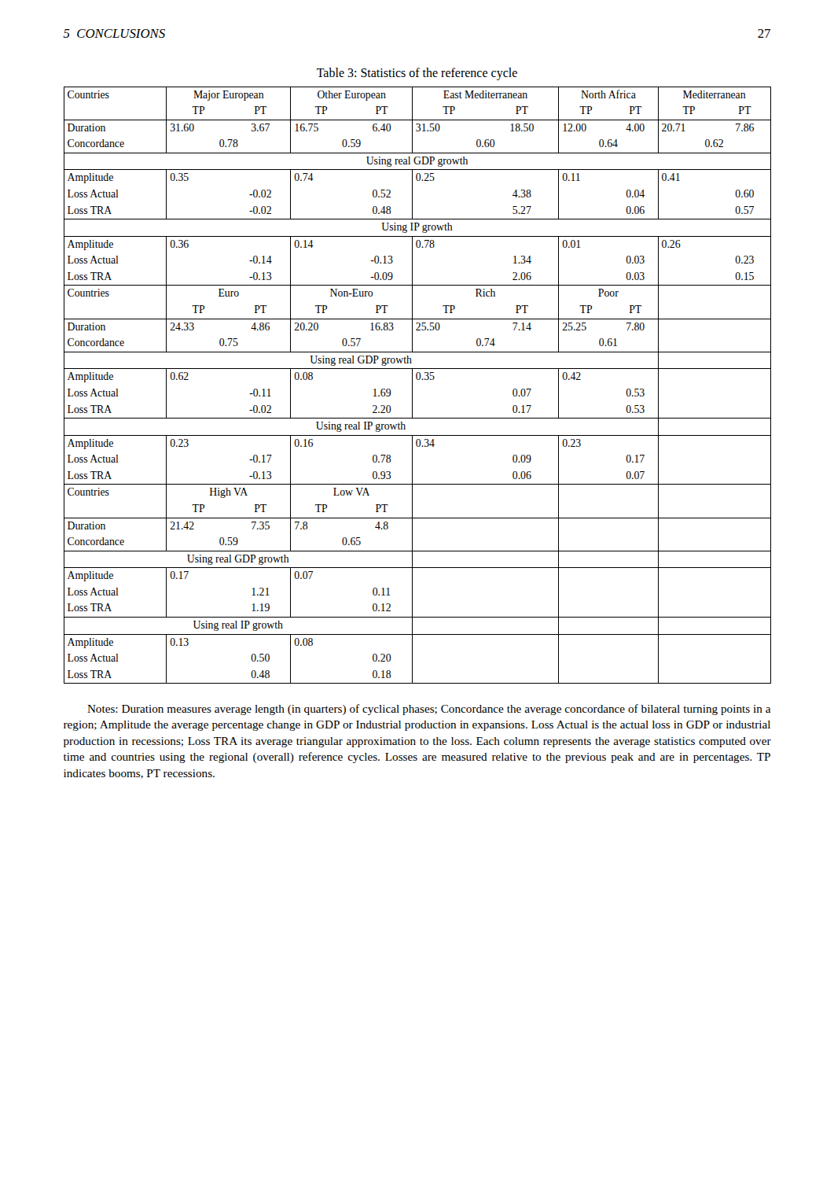5 CONCLUSIONS 27
Table 3: Statistics of the reference cycle
| Countries | Major European | Other European | East Mediterranean | North Africa | Mediterranean |
| | TP | PT | TP | PT | TP | PT | TP | PT | TP | PT |
| Duration | 31.60 | 3.67 | 16.75 | 6.40 | 31.50 | 18.50 | 12.00 | 4.00 | 20.71 | 7.86 |
| Concordance | 0.78 | 0.59 | 0.60 | 0.64 | 0.62 |
| Using real GDP growth |
| Amplitude | 0.35 | | 0.74 | | 0.25 | | 0.11 | | 0.41 | |
| Loss Actual | | -0.02 | | 0.52 | | 4.38 | | 0.04 | | 0.60 |
| Loss TRA | | -0.02 | | 0.48 | | 5.27 | | 0.06 | | 0.57 |
| Using IP growth |
| Amplitude | 0.36 | | 0.14 | | 0.78 | | 0.01 | | 0.26 | |
| Loss Actual | | -0.14 | | -0.13 | | 1.34 | | 0.03 | | 0.23 |
| Loss TRA | | -0.13 | | -0.09 | | 2.06 | | 0.03 | | 0.15 |
| Countries | Euro | Non-Euro | Rich | Poor | |
| | TP | PT | TP | PT | TP | PT | TP | PT | |
| Duration | 24.33 | 4.86 | 20.20 | 16.83 | 25.50 | 7.14 | 25.25 | 7.80 | |
| Concordance | 0.75 | 0.57 | 0.74 | 0.61 | |
| Using real GDP growth | |
| Amplitude | 0.62 | | 0.08 | | 0.35 | | 0.42 | | |
| Loss Actual | | -0.11 | | 1.69 | | 0.07 | | 0.53 | |
| Loss TRA | | -0.02 | | 2.20 | | 0.17 | | 0.53 | |
| Using real IP growth | |
| Amplitude | 0.23 | | 0.16 | | 0.34 | | 0.23 | | |
| Loss Actual | | -0.17 | | 0.78 | | 0.09 | | 0.17 | |
| Loss TRA | | -0.13 | | 0.93 | | 0.06 | | 0.07 | |
| Countries | High VA | Low VA | | | |
| | TP | PT | TP | PT | | | |
| Duration | 21.42 | 7.35 | 7.8 | 4.8 | | | |
| Concordance | 0.59 | 0.65 | | | |
| Using real GDP growth | | | |
| Amplitude | 0.17 | | 0.07 | | | | |
| Loss Actual | | 1.21 | | 0.11 | | | |
| Loss TRA | | 1.19 | | 0.12 | | | |
| Using real IP growth | | | |
| Amplitude | 0.13 | | 0.08 | | | | |
| Loss Actual | | 0.50 | | 0.20 | | | |
| Loss TRA | | 0.48 | | 0.18 | | | |
Notes: Duration measures average length (in quarters) of cyclical phases; Concordance the average concordance of bilateral turning points in a region; Amplitude the average percentage change in GDP or Industrial production in expansions. Loss Actual is the actual loss in GDP or industrial production in recessions; Loss TRA its average triangular approximation to the loss. Each column represents the average statistics computed over time and countries using the regional (overall) reference cycles. Losses are measured relative to the previous peak and are in percentages. TP indicates booms, PT recessions.